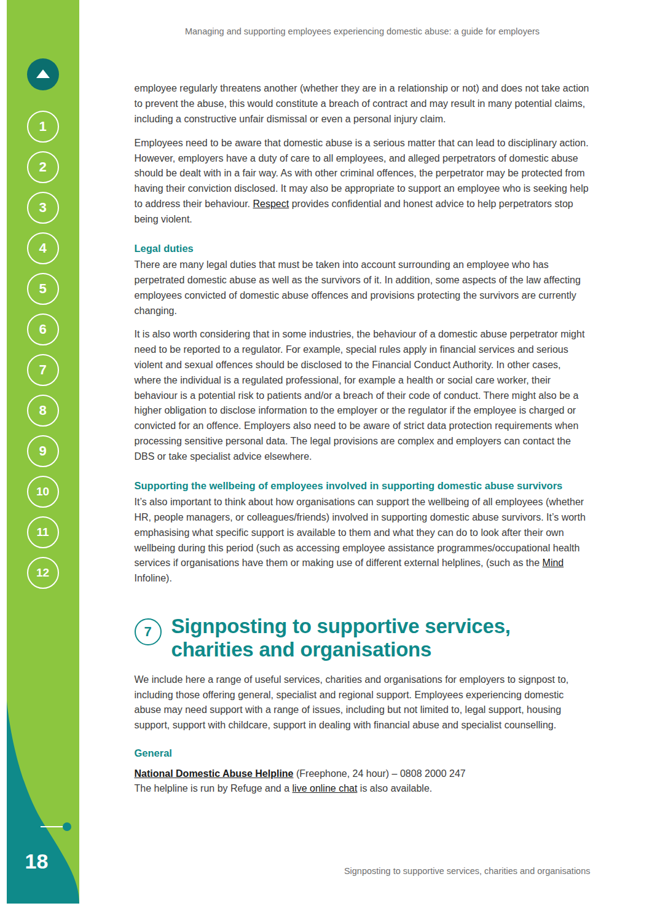1 2 3 4 5 6 7 8 9 10 11 12
18
Managing and supporting employees experiencing domestic abuse: a guide for employers
employee regularly threatens another (whether they are in a relationship or not) and does not take action to prevent the abuse, this would constitute a breach of contract and may result in many potential claims, including a constructive unfair dismissal or even a personal injury claim.
Employees need to be aware that domestic abuse is a serious matter that can lead to disciplinary action. However, employers have a duty of care to all employees, and alleged perpetrators of domestic abuse should be dealt with in a fair way. As with other criminal offences, the perpetrator may be protected from having their conviction disclosed. It may also be appropriate to support an employee who is seeking help to address their behaviour. Respect provides confidential and honest advice to help perpetrators stop being violent.
Legal duties
There are many legal duties that must be taken into account surrounding an employee who has perpetrated domestic abuse as well as the survivors of it. In addition, some aspects of the law affecting employees convicted of domestic abuse offences and provisions protecting the survivors are currently changing.
It is also worth considering that in some industries, the behaviour of a domestic abuse perpetrator might need to be reported to a regulator. For example, special rules apply in financial services and serious violent and sexual offences should be disclosed to the Financial Conduct Authority. In other cases, where the individual is a regulated professional, for example a health or social care worker, their behaviour is a potential risk to patients and/or a breach of their code of conduct. There might also be a higher obligation to disclose information to the employer or the regulator if the employee is charged or convicted for an offence. Employers also need to be aware of strict data protection requirements when processing sensitive personal data. The legal provisions are complex and employers can contact the DBS or take specialist advice elsewhere.
Supporting the wellbeing of employees involved in supporting domestic abuse survivors
It’s also important to think about how organisations can support the wellbeing of all employees (whether HR, people managers, or colleagues/friends) involved in supporting domestic abuse survivors. It’s worth emphasising what specific support is available to them and what they can do to look after their own wellbeing during this period (such as accessing employee assistance programmes/occupational health services if organisations have them or making use of different external helplines, (such as the Mind Infoline).
7
Signposting to supportive services, charities and organisations
We include here a range of useful services, charities and organisations for employers to signpost to, including those offering general, specialist and regional support. Employees experiencing domestic abuse may need support with a range of issues, including but not limited to, legal support, housing support, support with childcare, support in dealing with financial abuse and specialist counselling.
General
National Domestic Abuse Helpline (Freephone, 24 hour) – 0808 2000 247
The helpline is run by Refuge and a live online chat is also available.
Signposting to supportive services, charities and organisations